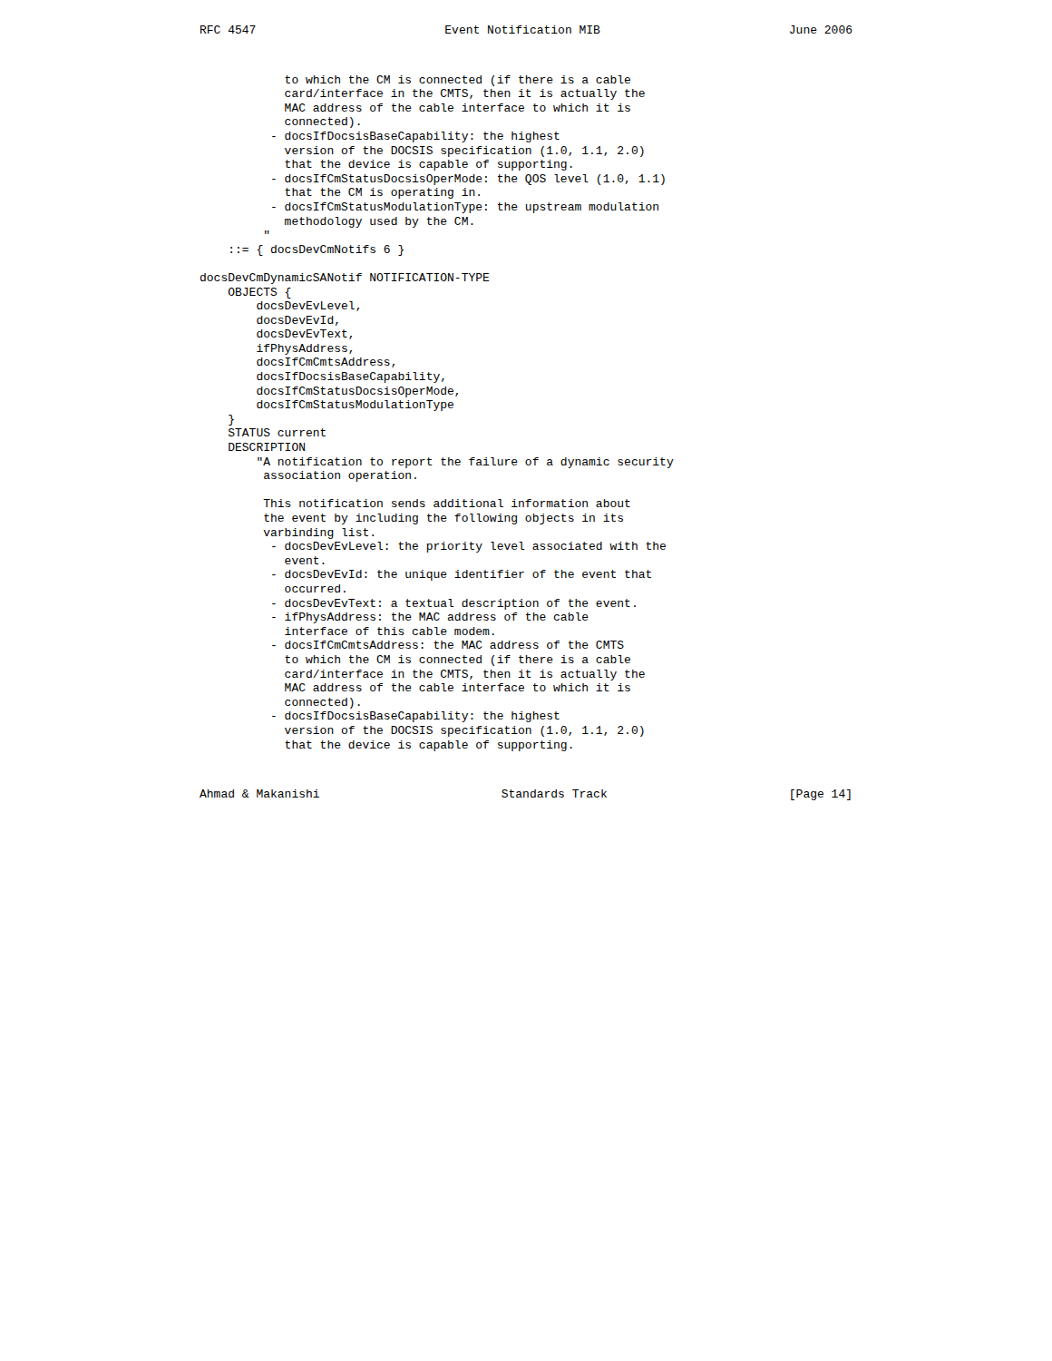RFC 4547 Event Notification MIB June 2006
            to which the CM is connected (if there is a cable
            card/interface in the CMTS, then it is actually the
            MAC address of the cable interface to which it is
            connected).
          - docsIfDocsisBaseCapability: the highest
            version of the DOCSIS specification (1.0, 1.1, 2.0)
            that the device is capable of supporting.
          - docsIfCmStatusDocsisOperMode: the QOS level (1.0, 1.1)
            that the CM is operating in.
          - docsIfCmStatusModulationType: the upstream modulation
            methodology used by the CM.
         "
    ::= { docsDevCmNotifs 6 }

docsDevCmDynamicSANotif NOTIFICATION-TYPE
    OBJECTS {
        docsDevEvLevel,
        docsDevEvId,
        docsDevEvText,
        ifPhysAddress,
        docsIfCmCmtsAddress,
        docsIfDocsisBaseCapability,
        docsIfCmStatusDocsisOperMode,
        docsIfCmStatusModulationType
    }
    STATUS current
    DESCRIPTION
        "A notification to report the failure of a dynamic security
         association operation.

         This notification sends additional information about
         the event by including the following objects in its
         varbinding list.
          - docsDevEvLevel: the priority level associated with the
            event.
          - docsDevEvId: the unique identifier of the event that
            occurred.
          - docsDevEvText: a textual description of the event.
          - ifPhysAddress: the MAC address of the cable
            interface of this cable modem.
          - docsIfCmCmtsAddress: the MAC address of the CMTS
            to which the CM is connected (if there is a cable
            card/interface in the CMTS, then it is actually the
            MAC address of the cable interface to which it is
            connected).
          - docsIfDocsisBaseCapability: the highest
            version of the DOCSIS specification (1.0, 1.1, 2.0)
            that the device is capable of supporting.
Ahmad & Makanishi Standards Track [Page 14]